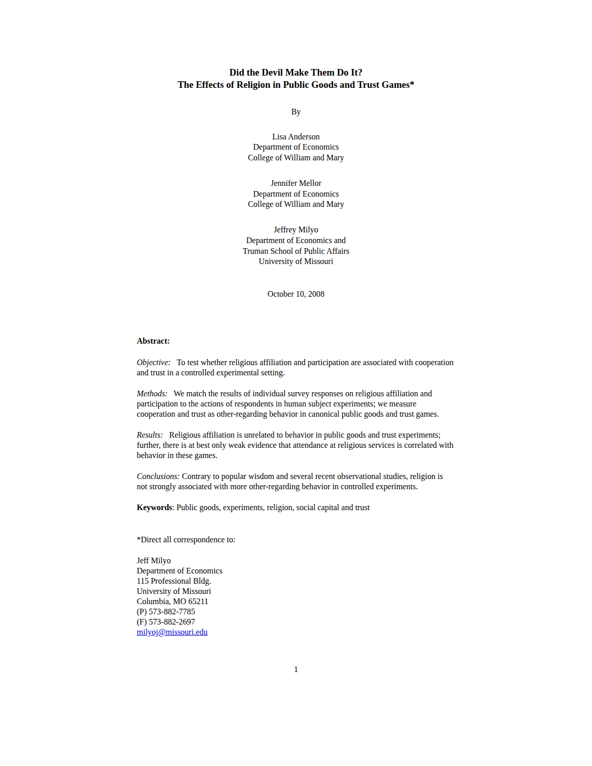Did the Devil Make Them Do It?
The Effects of Religion in Public Goods and Trust Games*
By
Lisa Anderson
Department of Economics
College of William and Mary
Jennifer Mellor
Department of Economics
College of William and Mary
Jeffrey Milyo
Department of Economics and
Truman School of Public Affairs
University of Missouri
October 10, 2008
Abstract:
Objective: To test whether religious affiliation and participation are associated with cooperation and trust in a controlled experimental setting.
Methods: We match the results of individual survey responses on religious affiliation and participation to the actions of respondents in human subject experiments; we measure cooperation and trust as other-regarding behavior in canonical public goods and trust games.
Results: Religious affiliation is unrelated to behavior in public goods and trust experiments; further, there is at best only weak evidence that attendance at religious services is correlated with behavior in these games.
Conclusions: Contrary to popular wisdom and several recent observational studies, religion is not strongly associated with more other-regarding behavior in controlled experiments.
Keywords: Public goods, experiments, religion, social capital and trust
*Direct all correspondence to:
Jeff Milyo
Department of Economics
115 Professional Bldg.
University of Missouri
Columbia, MO 65211
(P) 573-882-7785
(F) 573-882-2697
milyoj@missouri.edu
1